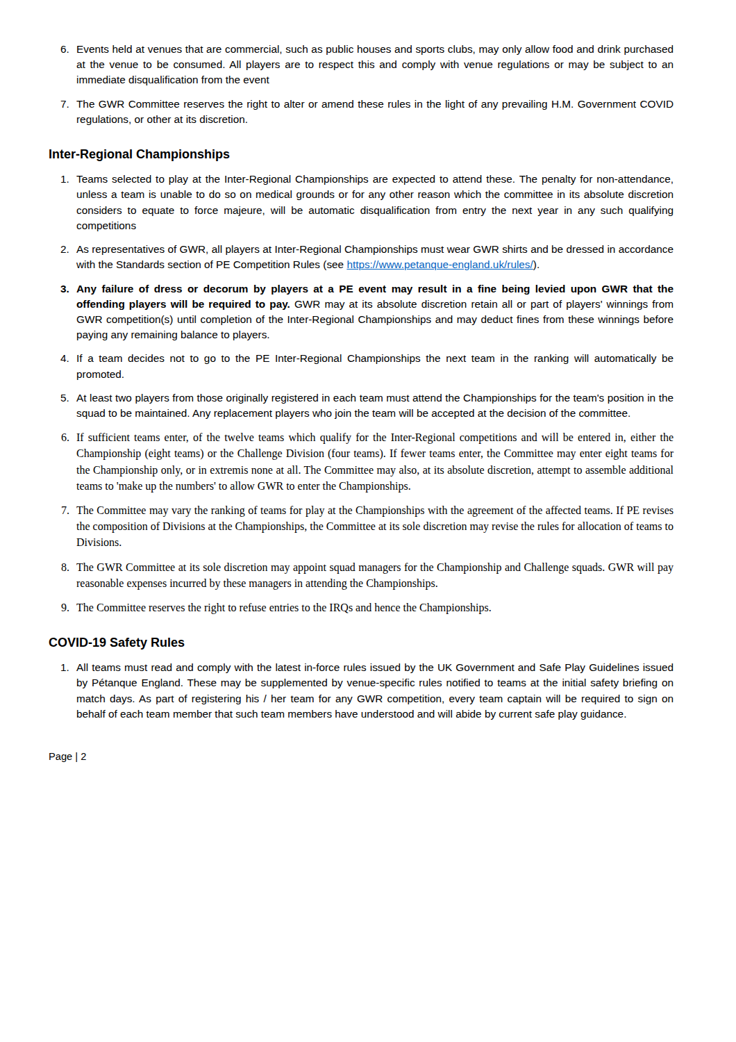Events held at venues that are commercial, such as public houses and sports clubs, may only allow food and drink purchased at the venue to be consumed. All players are to respect this and comply with venue regulations or may be subject to an immediate disqualification from the event
The GWR Committee reserves the right to alter or amend these rules in the light of any prevailing H.M. Government COVID regulations, or other at its discretion.
Inter-Regional Championships
Teams selected to play at the Inter-Regional Championships are expected to attend these. The penalty for non-attendance, unless a team is unable to do so on medical grounds or for any other reason which the committee in its absolute discretion considers to equate to force majeure, will be automatic disqualification from entry the next year in any such qualifying competitions
As representatives of GWR, all players at Inter-Regional Championships must wear GWR shirts and be dressed in accordance with the Standards section of PE Competition Rules (see https://www.petanque-england.uk/rules/).
Any failure of dress or decorum by players at a PE event may result in a fine being levied upon GWR that the offending players will be required to pay. GWR may at its absolute discretion retain all or part of players' winnings from GWR competition(s) until completion of the Inter-Regional Championships and may deduct fines from these winnings before paying any remaining balance to players.
If a team decides not to go to the PE Inter-Regional Championships the next team in the ranking will automatically be promoted.
At least two players from those originally registered in each team must attend the Championships for the team's position in the squad to be maintained. Any replacement players who join the team will be accepted at the decision of the committee.
If sufficient teams enter, of the twelve teams which qualify for the Inter-Regional competitions and will be entered in, either the Championship (eight teams) or the Challenge Division (four teams). If fewer teams enter, the Committee may enter eight teams for the Championship only, or in extremis none at all. The Committee may also, at its absolute discretion, attempt to assemble additional teams to 'make up the numbers' to allow GWR to enter the Championships.
The Committee may vary the ranking of teams for play at the Championships with the agreement of the affected teams. If PE revises the composition of Divisions at the Championships, the Committee at its sole discretion may revise the rules for allocation of teams to Divisions.
The GWR Committee at its sole discretion may appoint squad managers for the Championship and Challenge squads. GWR will pay reasonable expenses incurred by these managers in attending the Championships.
The Committee reserves the right to refuse entries to the IRQs and hence the Championships.
COVID-19 Safety Rules
All teams must read and comply with the latest in-force rules issued by the UK Government and Safe Play Guidelines issued by Pétanque England. These may be supplemented by venue-specific rules notified to teams at the initial safety briefing on match days. As part of registering his / her team for any GWR competition, every team captain will be required to sign on behalf of each team member that such team members have understood and will abide by current safe play guidance.
Page | 2